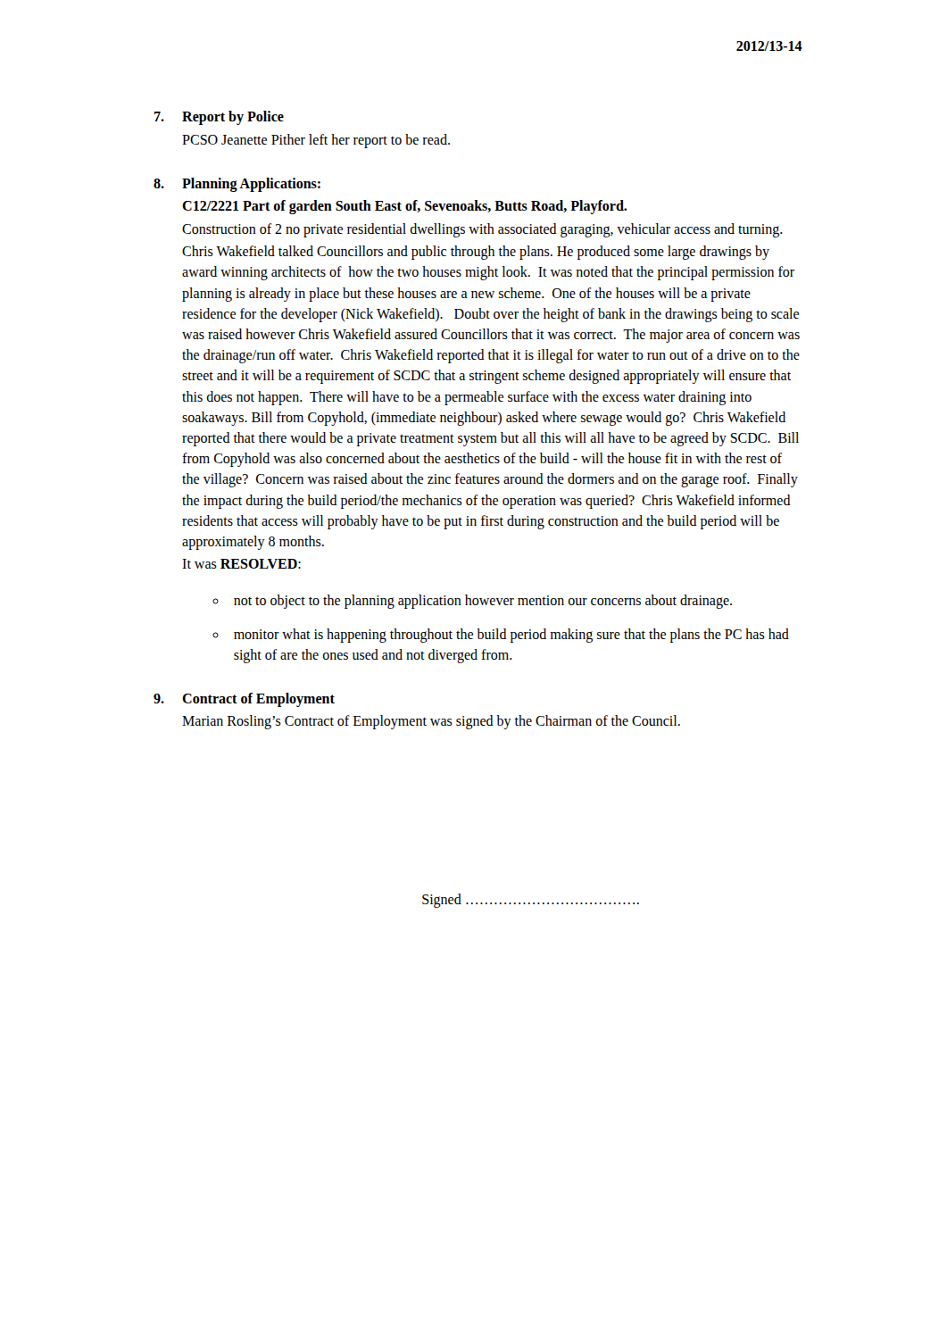2012/13-14
7.
Report by Police
PCSO Jeanette Pither left her report to be read.
8.
Planning Applications:
C12/2221 Part of garden South East of, Sevenoaks, Butts Road, Playford.
Construction of 2 no private residential dwellings with associated garaging, vehicular access and turning.
Chris Wakefield talked Councillors and public through the plans. He produced some large drawings by award winning architects of how the two houses might look. It was noted that the principal permission for planning is already in place but these houses are a new scheme. One of the houses will be a private residence for the developer (Nick Wakefield). Doubt over the height of bank in the drawings being to scale was raised however Chris Wakefield assured Councillors that it was correct. The major area of concern was the drainage/run off water. Chris Wakefield reported that it is illegal for water to run out of a drive on to the street and it will be a requirement of SCDC that a stringent scheme designed appropriately will ensure that this does not happen. There will have to be a permeable surface with the excess water draining into soakaways. Bill from Copyhold, (immediate neighbour) asked where sewage would go? Chris Wakefield reported that there would be a private treatment system but all this will all have to be agreed by SCDC. Bill from Copyhold was also concerned about the aesthetics of the build - will the house fit in with the rest of the village? Concern was raised about the zinc features around the dormers and on the garage roof. Finally the impact during the build period/the mechanics of the operation was queried? Chris Wakefield informed residents that access will probably have to be put in first during construction and the build period will be approximately 8 months.
It was RESOLVED:
not to object to the planning application however mention our concerns about drainage.
monitor what is happening throughout the build period making sure that the plans the PC has had sight of are the ones used and not diverged from.
9.
Contract of Employment
Marian Rosling’s Contract of Employment was signed by the Chairman of the Council.
Signed ……………………………….